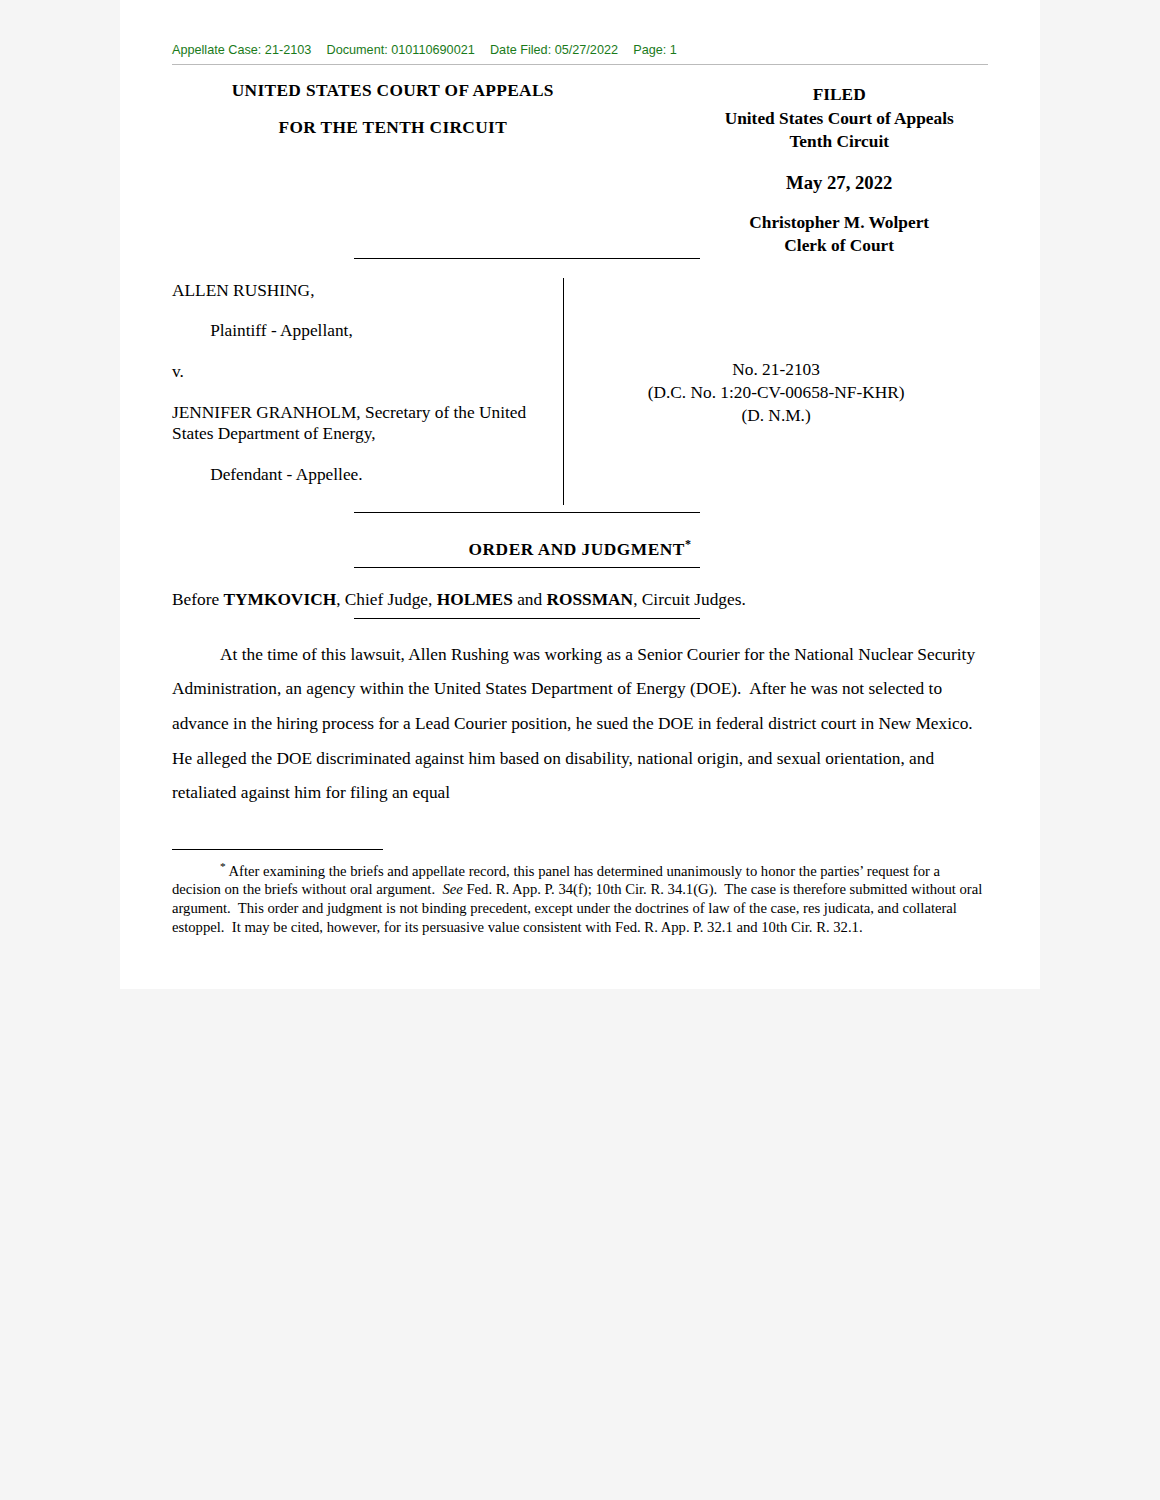Appellate Case: 21-2103 Document: 010110690021 Date Filed: 05/27/2022 Page: 1
FILED
United States Court of Appeals
Tenth Circuit
May 27, 2022
Christopher M. Wolpert
Clerk of Court
UNITED STATES COURT OF APPEALS
FOR THE TENTH CIRCUIT
| ALLEN RUSHING, Plaintiff - Appellant, v. JENNIFER GRANHOLM, Secretary of the United States Department of Energy, Defendant - Appellee. | No. 21-2103 (D.C. No. 1:20-CV-00658-NF-KHR) (D. N.M.) |
ORDER AND JUDGMENT*
Before TYMKOVICH, Chief Judge, HOLMES and ROSSMAN, Circuit Judges.
At the time of this lawsuit, Allen Rushing was working as a Senior Courier for the National Nuclear Security Administration, an agency within the United States Department of Energy (DOE). After he was not selected to advance in the hiring process for a Lead Courier position, he sued the DOE in federal district court in New Mexico. He alleged the DOE discriminated against him based on disability, national origin, and sexual orientation, and retaliated against him for filing an equal
* After examining the briefs and appellate record, this panel has determined unanimously to honor the parties’ request for a decision on the briefs without oral argument. See Fed. R. App. P. 34(f); 10th Cir. R. 34.1(G). The case is therefore submitted without oral argument. This order and judgment is not binding precedent, except under the doctrines of law of the case, res judicata, and collateral estoppel. It may be cited, however, for its persuasive value consistent with Fed. R. App. P. 32.1 and 10th Cir. R. 32.1.